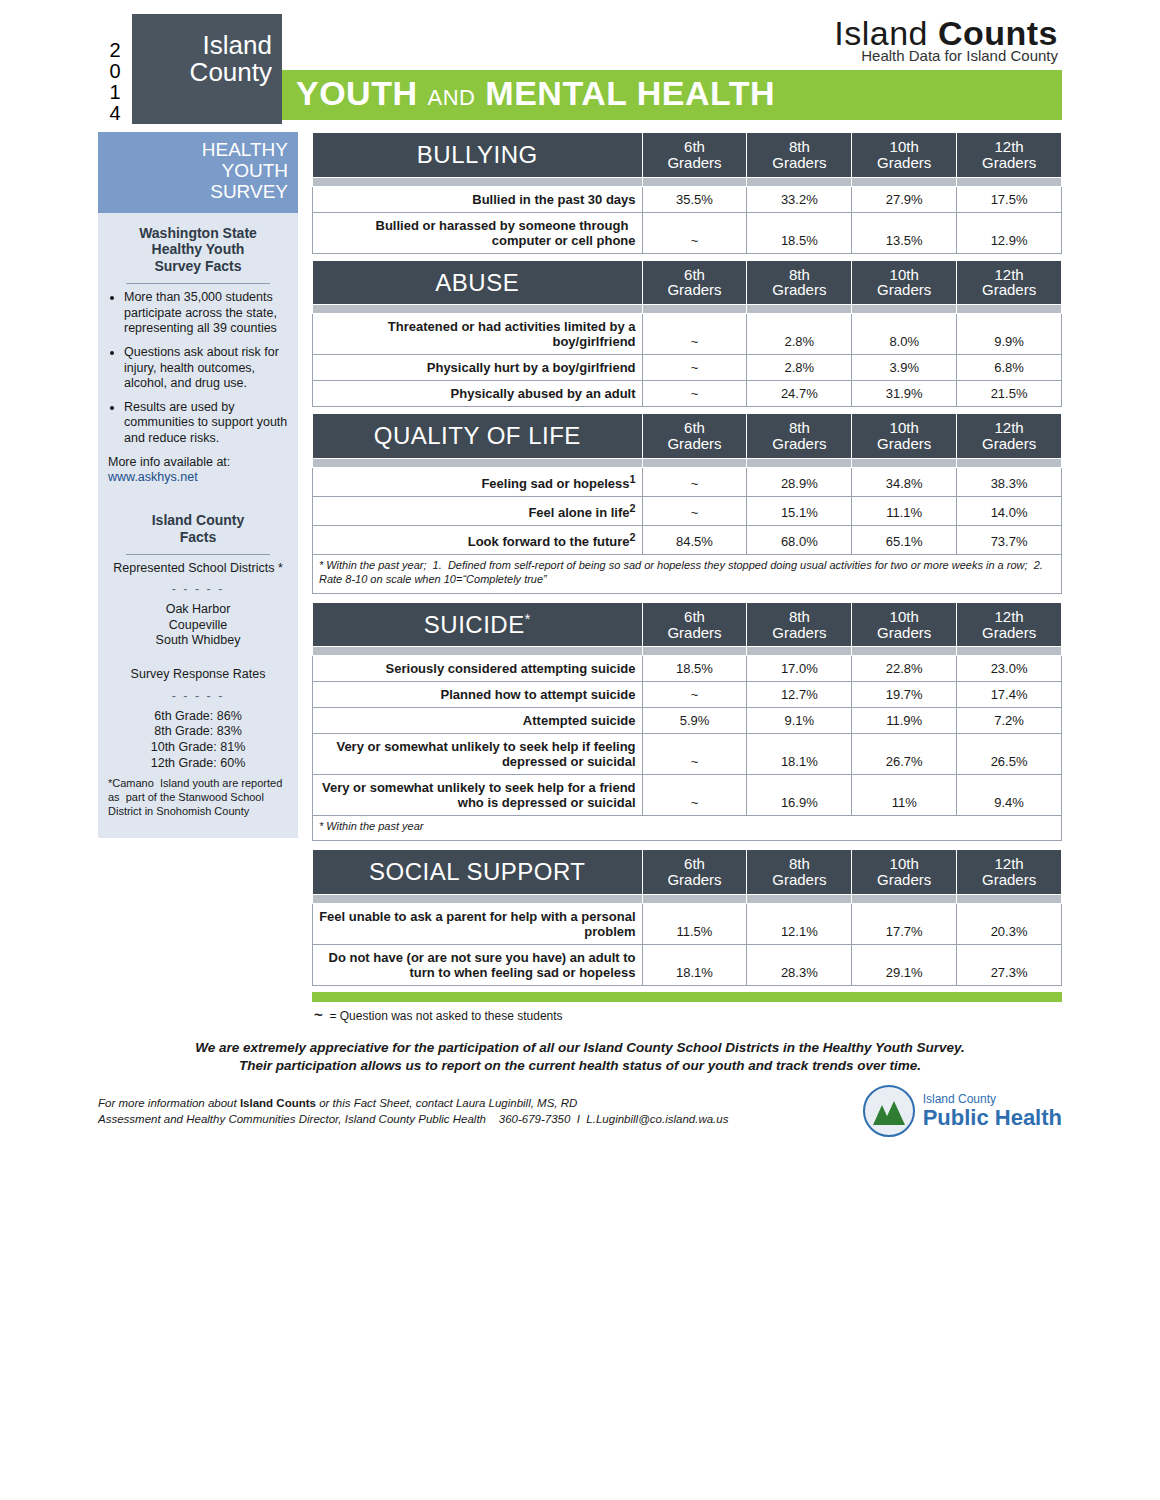2014
Island
County
Island Counts
Health Data for Island County
YOUTH AND MENTAL HEALTH
HEALTHY
YOUTH
SURVEY
Washington State
Healthy Youth
Survey Facts
More than 35,000 students participate across the state, representing all 39 counties
Questions ask about risk for injury, health outcomes, alcohol, and drug use.
Results are used by communities to support youth and reduce risks.
More info available at:
www.askhys.net
Island County
Facts
Represented School Districts *
- - - - -
Oak Harbor
Coupeville
South Whidbey
Survey Response Rates
- - - - -
6th Grade: 86%
8th Grade: 83%
10th Grade: 81%
12th Grade: 60%
*Camano Island youth are reported as part of the Stanwood School District in Snohomish County
| BULLYING | 6th Graders | 8th Graders | 10th Graders | 12th Graders |
| --- | --- | --- | --- | --- |
| Bullied in the past 30 days | 35.5% | 33.2% | 27.9% | 17.5% |
| Bullied or harassed by someone through computer or cell phone | ~ | 18.5% | 13.5% | 12.9% |
| ABUSE | 6th Graders | 8th Graders | 10th Graders | 12th Graders |
| --- | --- | --- | --- | --- |
| Threatened or had activities limited by a boy/girlfriend | ~ | 2.8% | 8.0% | 9.9% |
| Physically hurt by a boy/girlfriend | ~ | 2.8% | 3.9% | 6.8% |
| Physically abused by an adult | ~ | 24.7% | 31.9% | 21.5% |
| QUALITY OF LIFE | 6th Graders | 8th Graders | 10th Graders | 12th Graders |
| --- | --- | --- | --- | --- |
| Feeling sad or hopeless 1 | ~ | 28.9% | 34.8% | 38.3% |
| Feel alone in life 2 | ~ | 15.1% | 11.1% | 14.0% |
| Look forward to the future 2 | 84.5% | 68.0% | 65.1% | 73.7% |
* Within the past year; 1. Defined from self-report of being so sad or hopeless they stopped doing usual activities for two or more weeks in a row; 2. Rate 8-10 on scale when 10=“Completely true”
| SUICIDE * | 6th Graders | 8th Graders | 10th Graders | 12th Graders |
| --- | --- | --- | --- | --- |
| Seriously considered attempting suicide | 18.5% | 17.0% | 22.8% | 23.0% |
| Planned how to attempt suicide | ~ | 12.7% | 19.7% | 17.4% |
| Attempted suicide | 5.9% | 9.1% | 11.9% | 7.2% |
| Very or somewhat unlikely to seek help if feeling depressed or suicidal | ~ | 18.1% | 26.7% | 26.5% |
| Very or somewhat unlikely to seek help for a friend who is depressed or suicidal | ~ | 16.9% | 11% | 9.4% |
* Within the past year
| SOCIAL SUPPORT | 6th Graders | 8th Graders | 10th Graders | 12th Graders |
| --- | --- | --- | --- | --- |
| Feel unable to ask a parent for help with a personal problem | 11.5% | 12.1% | 17.7% | 20.3% |
| Do not have (or are not sure you have) an adult to turn to when feeling sad or hopeless | 18.1% | 28.3% | 29.1% | 27.3% |
~ = Question was not asked to these students
We are extremely appreciative for the participation of all our Island County School Districts in the Healthy Youth Survey.
Their participation allows us to report on the current health status of our youth and track trends over time.
For more information about Island Counts or this Fact Sheet, contact Laura Luginbill, MS, RD
Assessment and Healthy Communities Director, Island County Public Health 360-679-7350 I L.Luginbill@co.island.wa.us
Island County
Public Health